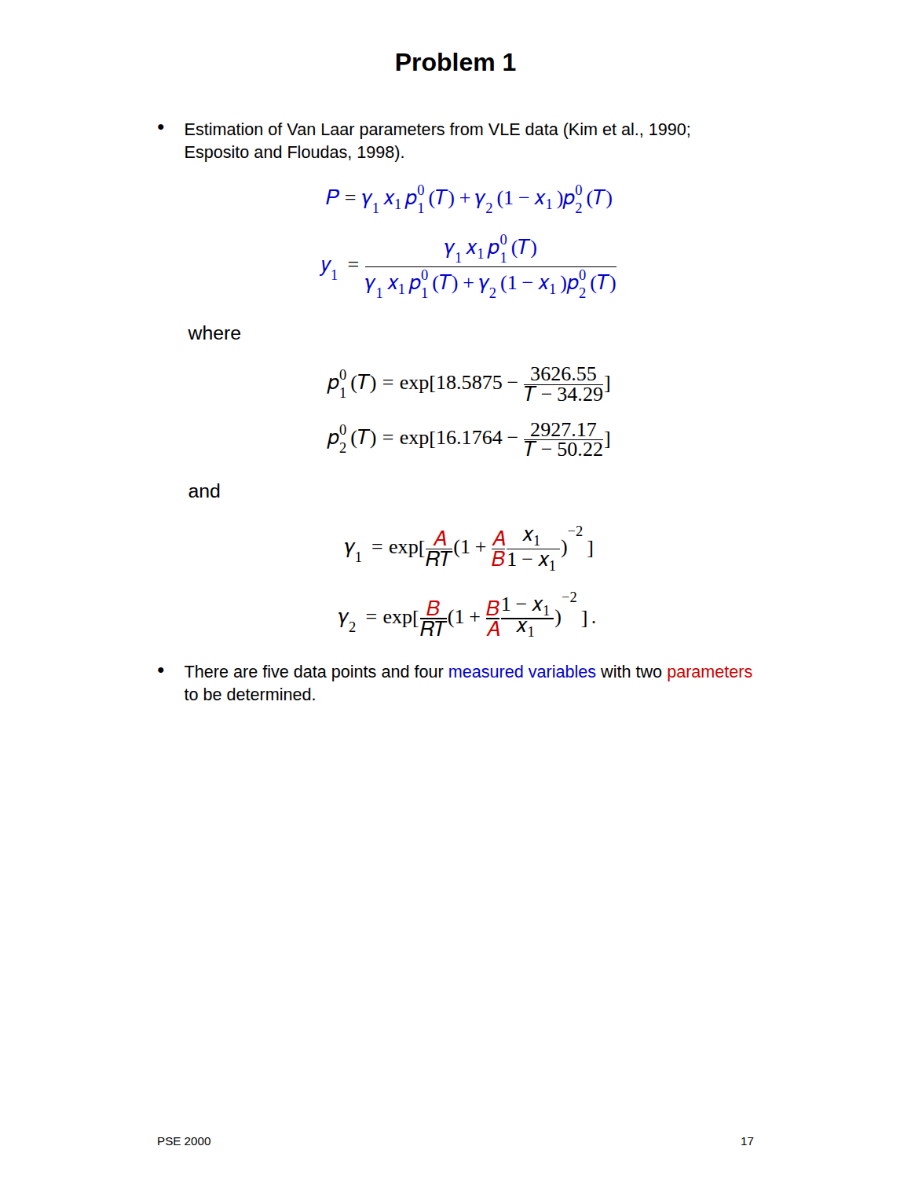Problem 1
Estimation of Van Laar parameters from VLE data (Kim et al., 1990; Esposito and Floudas, 1998).
P = γ1 x1 p10 (T) + γ2 (1−x1) p20 (T)
y1 = γ1 x1 p10 (T) γ1 x1 p10 (T) + γ2 (1−x1) p20 (T)
where
p10 (T) = exp [ 18.5875 − 3626.55 T−34.29 ]
p20 (T) = exp [ 16.1764 − 2927.17 T−50.22 ]
and
γ1 = exp [ A RT ( 1 + A B x1 1−x1 ) −2 ]
γ2 = exp [ B RT ( 1 + B A 1−x1 x1 ) −2 ] .
There are five data points and four measured variables with two parameters to be determined.
PSE 2000 17